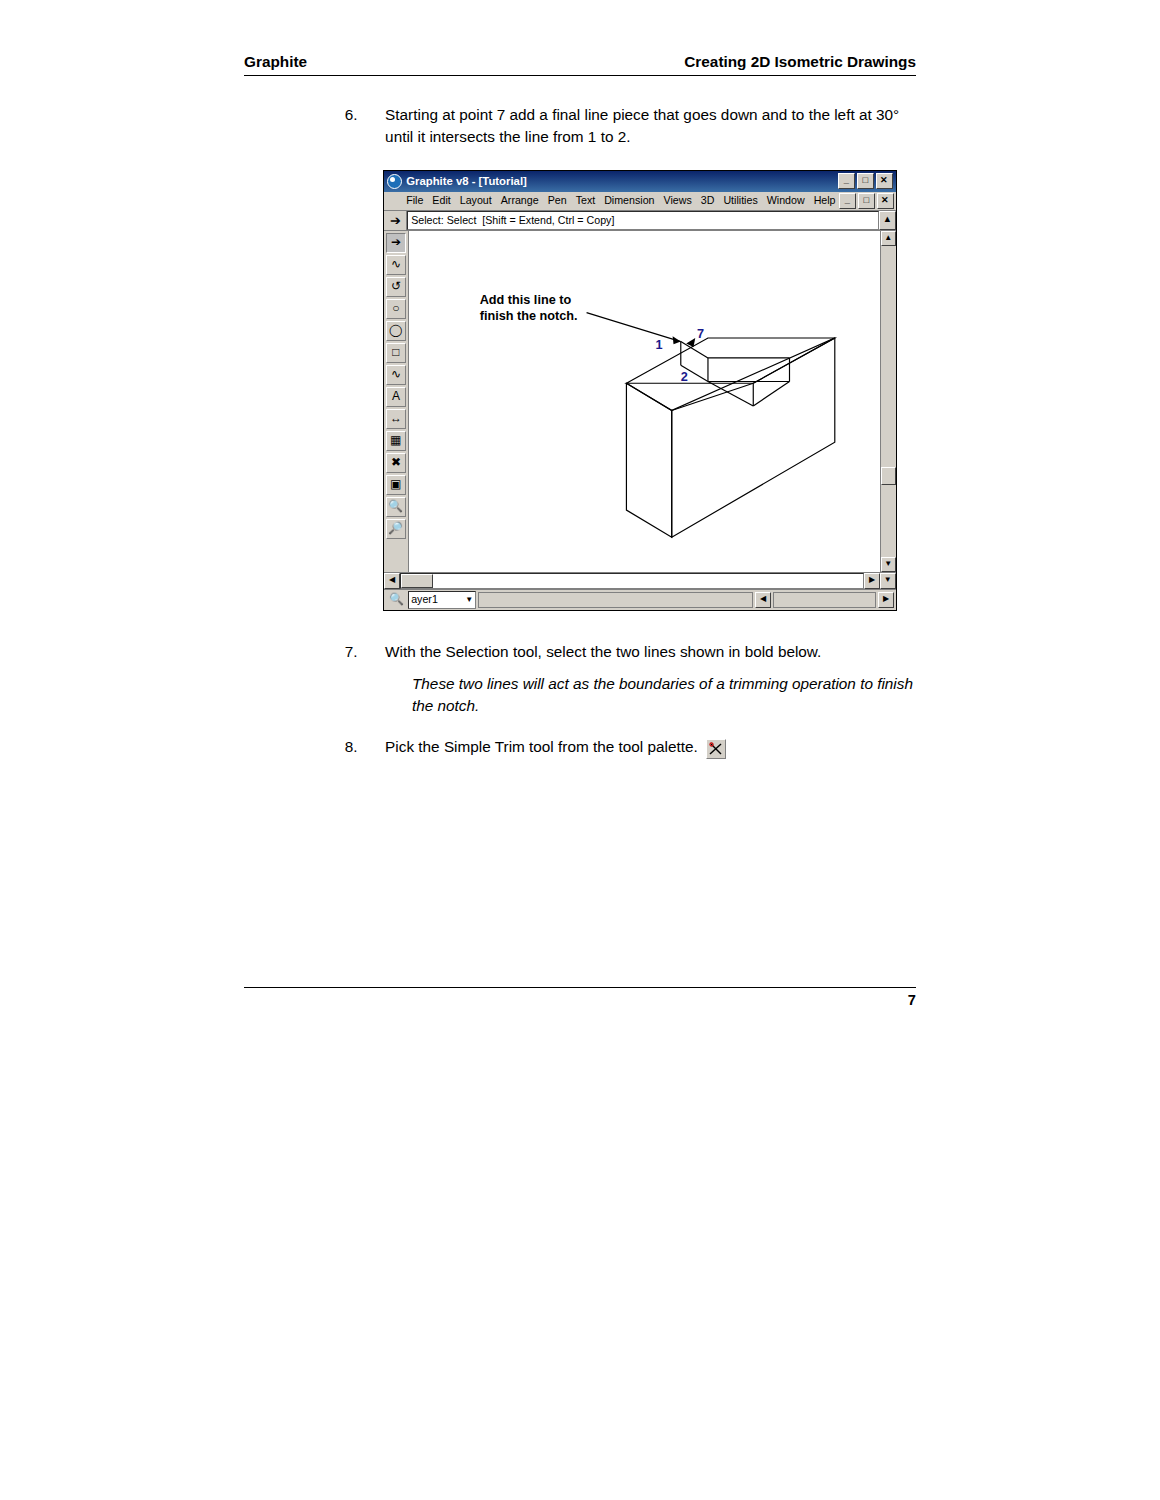Graphite
Creating 2D Isometric Drawings
6. Starting at point 7 add a final line piece that goes down and to the left at 30° until it intersects the line from 1 to 2.
Graphite v8 - [Tutorial]
_ □ ✕
File Edit Layout Arrange Pen Text Dimension Views 3D Utilities Window Help
_ □ ✕
➔
Select: Select [Shift = Extend, Ctrl = Copy]
▲
➔ ∿ ↺ ○ ◯ □ ∿ A ↔ ▦ ✖ ▣ 🔍 🔎
Add this line to finish the notch. 1 2 7
▲ ▼
◀ ▶ ▼
🔍 ayer1▼ ◀ ▶
7. With the Selection tool, select the two lines shown in bold below.
These two lines will act as the boundaries of a trimming operation to finish the notch.
8. Pick the Simple Trim tool from the tool palette.
7